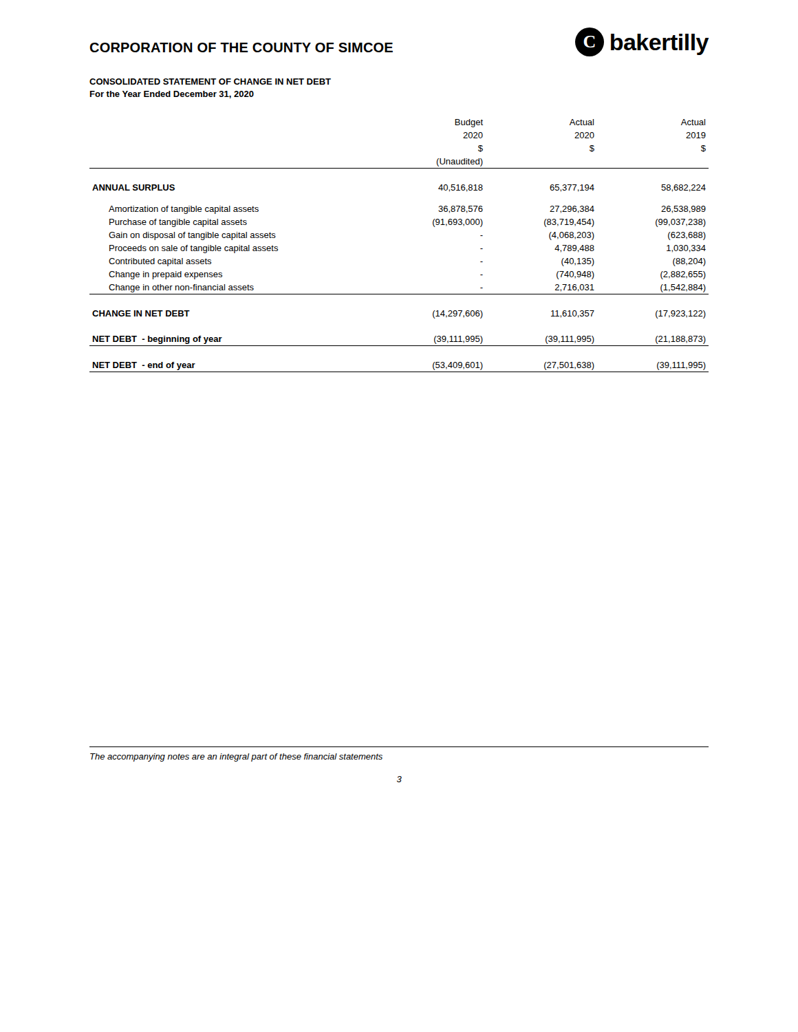CORPORATION OF THE COUNTY OF SIMCOE
C bakertilly
CONSOLIDATED STATEMENT OF CHANGE IN NET DEBT
For the Year Ended December 31, 2020
| | Budget | Actual | Actual |
| --- | --- | --- | --- |
| | 2020 | 2020 | 2019 |
| | $ | $ | $ |
| | (Unaudited) | | |
| ANNUAL SURPLUS | 40,516,818 | 65,377,194 | 58,682,224 |
| Amortization of tangible capital assets | 36,878,576 | 27,296,384 | 26,538,989 |
| Purchase of tangible capital assets | (91,693,000) | (83,719,454) | (99,037,238) |
| Gain on disposal of tangible capital assets | - | (4,068,203) | (623,688) |
| Proceeds on sale of tangible capital assets | - | 4,789,488 | 1,030,334 |
| Contributed capital assets | - | (40,135) | (88,204) |
| Change in prepaid expenses | - | (740,948) | (2,882,655) |
| Change in other non-financial assets | - | 2,716,031 | (1,542,884) |
| CHANGE IN NET DEBT | (14,297,606) | 11,610,357 | (17,923,122) |
| NET DEBT - beginning of year | (39,111,995) | (39,111,995) | (21,188,873) |
| NET DEBT - end of year | (53,409,601) | (27,501,638) | (39,111,995) |
The accompanying notes are an integral part of these financial statements
3